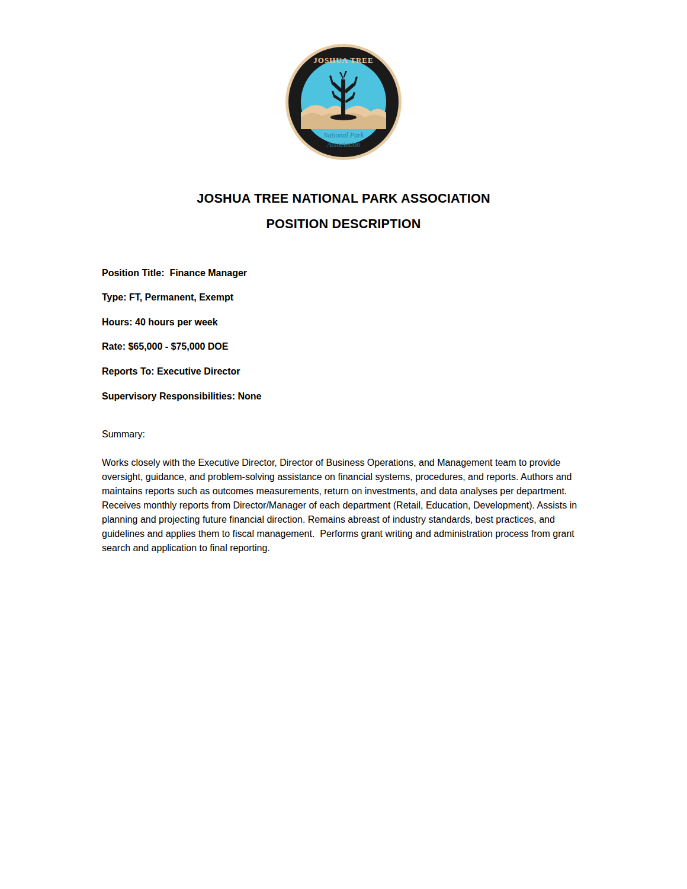JOSHUA TREE National Park Association
JOSHUA TREE NATIONAL PARK ASSOCIATION
POSITION DESCRIPTION
Position Title: Finance Manager
Type: FT, Permanent, Exempt
Hours: 40 hours per week
Rate: $65,000 - $75,000 DOE
Reports To: Executive Director
Supervisory Responsibilities: None
Summary:
Works closely with the Executive Director, Director of Business Operations, and Management team to provide oversight, guidance, and problem-solving assistance on financial systems, procedures, and reports. Authors and maintains reports such as outcomes measurements, return on investments, and data analyses per department. Receives monthly reports from Director/Manager of each department (Retail, Education, Development). Assists in planning and projecting future financial direction. Remains abreast of industry standards, best practices, and guidelines and applies them to fiscal management. Performs grant writing and administration process from grant search and application to final reporting.